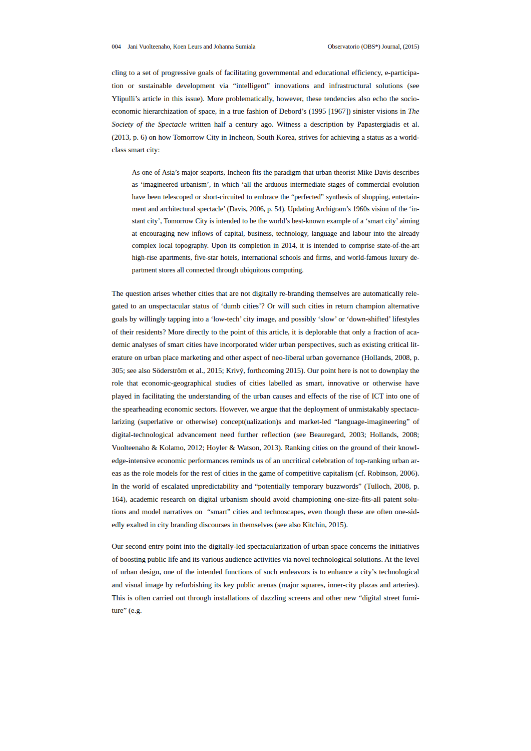004 Jani Vuolteenaho, Koen Leurs and Johanna Sumiala
Observatorio (OBS*) Journal, (2015)
cling to a set of progressive goals of facilitating governmental and educational efficiency, e-participation or sustainable development via “intelligent” innovations and infrastructural solutions (see Ylipulli’s article in this issue). More problematically, however, these tendencies also echo the socio-economic hierarchization of space, in a true fashion of Debord’s (1995 [1967]) sinister visions in The Society of the Spectacle written half a century ago. Witness a description by Papastergiadis et al. (2013, p. 6) on how Tomorrow City in Incheon, South Korea, strives for achieving a status as a world-class smart city:
As one of Asia’s major seaports, Incheon fits the paradigm that urban theorist Mike Davis describes as ‘imagineered urbanism’, in which ‘all the arduous intermediate stages of commercial evolution have been telescoped or short-circuited to embrace the “perfected” synthesis of shopping, entertainment and architectural spectacle’ (Davis, 2006, p. 54). Updating Archigram’s 1960s vision of the ‘instant city’, Tomorrow City is intended to be the world’s best-known example of a ‘smart city’ aiming at encouraging new inflows of capital, business, technology, language and labour into the already complex local topography. Upon its completion in 2014, it is intended to comprise state-of-the-art high-rise apartments, five-star hotels, international schools and firms, and world-famous luxury department stores all connected through ubiquitous computing.
The question arises whether cities that are not digitally re-branding themselves are automatically relegated to an unspectacular status of ‘dumb cities’? Or will such cities in return champion alternative goals by willingly tapping into a ‘low-tech’ city image, and possibly ‘slow’ or ‘down-shifted’ lifestyles of their residents? More directly to the point of this article, it is deplorable that only a fraction of academic analyses of smart cities have incorporated wider urban perspectives, such as existing critical literature on urban place marketing and other aspect of neo-liberal urban governance (Hollands, 2008, p. 305; see also Söderström et al., 2015; Krivý, forthcoming 2015). Our point here is not to downplay the role that economic-geographical studies of cities labelled as smart, innovative or otherwise have played in facilitating the understanding of the urban causes and effects of the rise of ICT into one of the spearheading economic sectors. However, we argue that the deployment of unmistakably spectacularizing (superlative or otherwise) concept(ualization)s and market-led “language-imagineering” of digital-technological advancement need further reflection (see Beauregard, 2003; Hollands, 2008; Vuolteenaho & Kolamo, 2012; Hoyler & Watson, 2013). Ranking cities on the ground of their knowledge-intensive economic performances reminds us of an uncritical celebration of top-ranking urban areas as the role models for the rest of cities in the game of competitive capitalism (cf. Robinson, 2006). In the world of escalated unpredictability and “potentially temporary buzzwords” (Tulloch, 2008, p. 164), academic research on digital urbanism should avoid championing one-size-fits-all patent solutions and model narratives on “smart” cities and technoscapes, even though these are often one-sidedly exalted in city branding discourses in themselves (see also Kitchin, 2015).
Our second entry point into the digitally-led spectacularization of urban space concerns the initiatives of boosting public life and its various audience activities via novel technological solutions. At the level of urban design, one of the intended functions of such endeavors is to enhance a city’s technological and visual image by refurbishing its key public arenas (major squares, inner-city plazas and arteries). This is often carried out through installations of dazzling screens and other new “digital street furniture” (e.g.